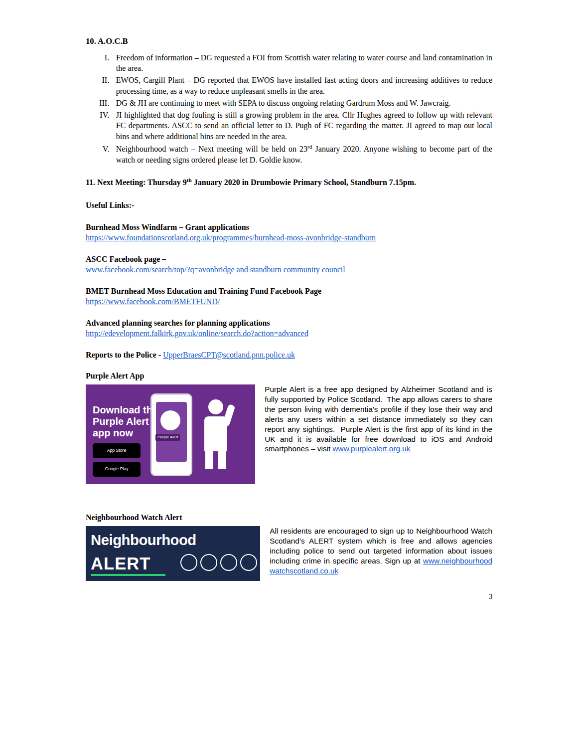10. A.O.C.B
Freedom of information – DG requested a FOI from Scottish water relating to water course and land contamination in the area.
EWOS, Cargill Plant – DG reported that EWOS have installed fast acting doors and increasing additives to reduce processing time, as a way to reduce unpleasant smells in the area.
DG & JH are continuing to meet with SEPA to discuss ongoing relating Gardrum Moss and W. Jawcraig.
JI highlighted that dog fouling is still a growing problem in the area. Cllr Hughes agreed to follow up with relevant FC departments. ASCC to send an official letter to D. Pugh of FC regarding the matter. JI agreed to map out local bins and where additional bins are needed in the area.
Neighbourhood watch – Next meeting will be held on 23rd January 2020. Anyone wishing to become part of the watch or needing signs ordered please let D. Goldie know.
11. Next Meeting: Thursday 9th January 2020 in Drumbowie Primary School, Standburn 7.15pm.
Useful Links:-
Burnhead Moss Windfarm – Grant applications https://www.foundationscotland.org.uk/programmes/burnhead-moss-avonbridge-standburn
ASCC Facebook page – www.facebook.com/search/top/?q=avonbridge and standburn community council
BMET Burnhead Moss Education and Training Fund Facebook Page https://www.facebook.com/BMETFUND/
Advanced planning searches for planning applications http://edevelopment.falkirk.gov.uk/online/search.do?action=advanced
Reports to the Police - UpperBraesCPT@scotland.pnn.police.uk
Purple Alert App
Download the
Purple Alert
app now
App Store
Google Play
Purple Alert
Purple Alert is a free app designed by Alzheimer Scotland and is fully supported by Police Scotland. The app allows carers to share the person living with dementia’s profile if they lose their way and alerts any users within a set distance immediately so they can report any sightings. Purple Alert is the first app of its kind in the UK and it is available for free download to iOS and Android smartphones – visit www.purplealert.org.uk
Neighbourhood Watch Alert
Neighbourhood
ALERT
All residents are encouraged to sign up to Neighbourhood Watch Scotland’s ALERT system which is free and allows agencies including police to send out targeted information about issues including crime in specific areas. Sign up at www.neighbourhoodwatchscotland.co.uk
3